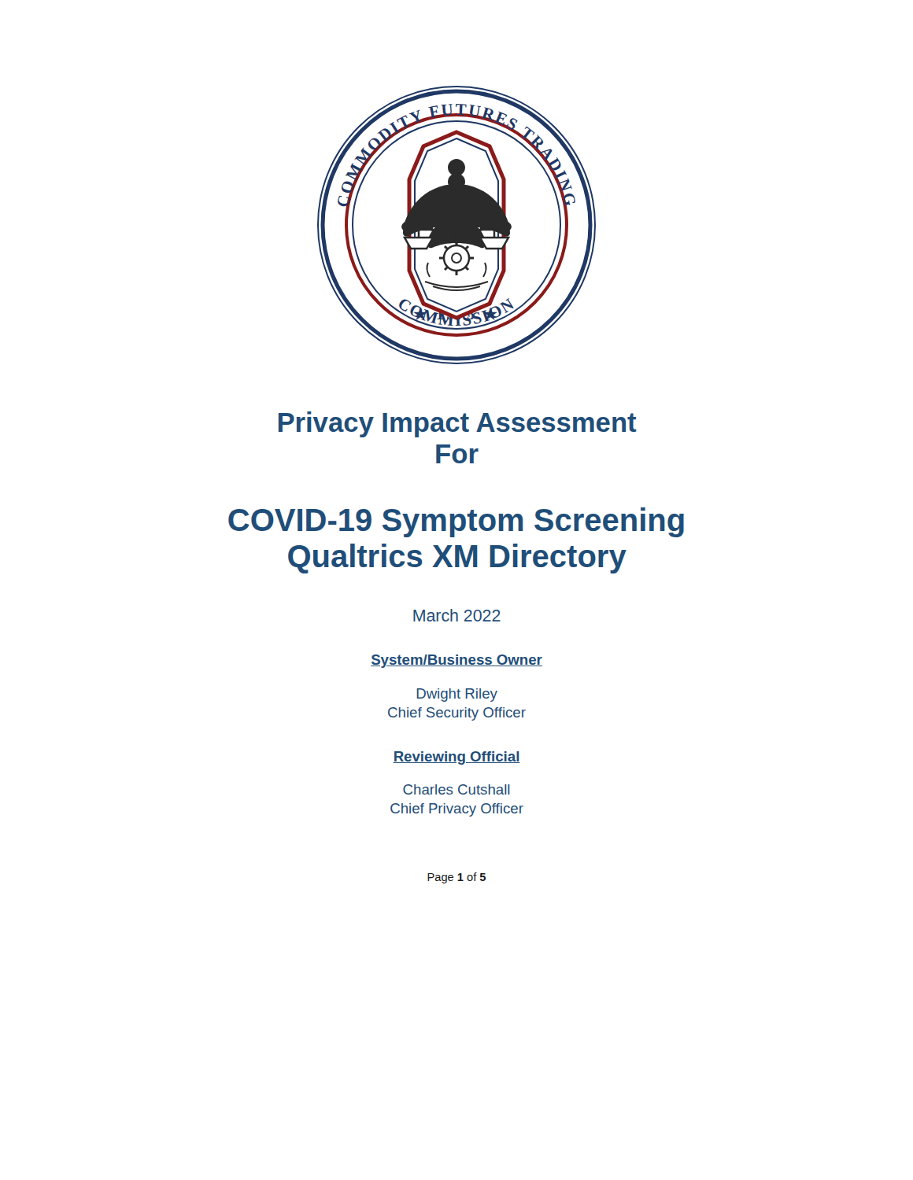Commodity Futures Trading Commission seal, 1975 COMMODITY FUTURES TRADING COMMISSION ★ 1975 ★
Privacy Impact Assessment
For
COVID-19 Symptom Screening
Qualtrics XM Directory
March 2022
System/Business Owner
Dwight Riley Chief Security Officer
Reviewing Official
Charles Cutshall Chief Privacy Officer
Page 1 of 5